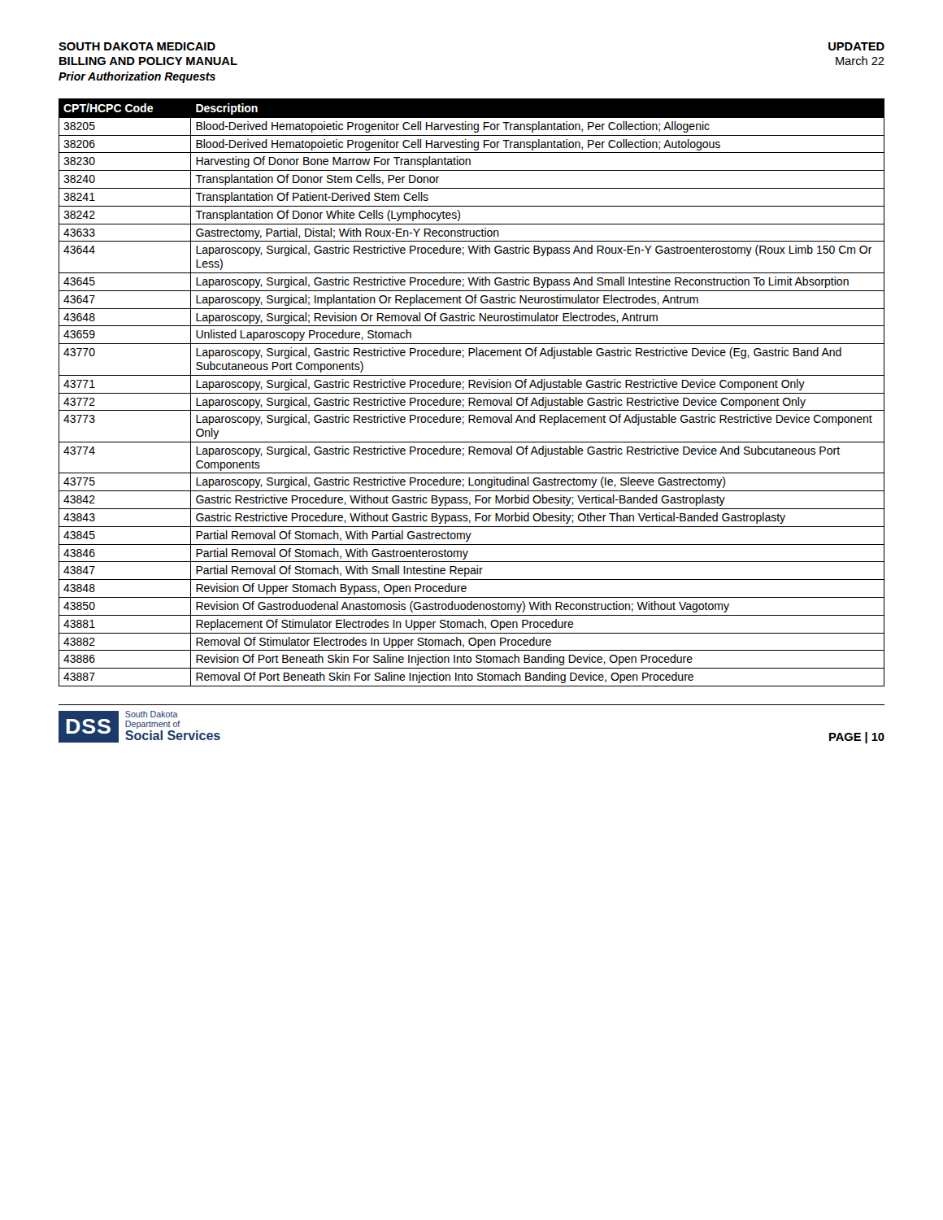SOUTH DAKOTA MEDICAID
BILLING AND POLICY MANUAL
Prior Authorization Requests
UPDATED
March 22
| CPT/HCPC Code | Description |
| --- | --- |
| 38205 | Blood-Derived Hematopoietic Progenitor Cell Harvesting For Transplantation, Per Collection; Allogenic |
| 38206 | Blood-Derived Hematopoietic Progenitor Cell Harvesting For Transplantation, Per Collection; Autologous |
| 38230 | Harvesting Of Donor Bone Marrow For Transplantation |
| 38240 | Transplantation Of Donor Stem Cells, Per Donor |
| 38241 | Transplantation Of Patient-Derived Stem Cells |
| 38242 | Transplantation Of Donor White Cells (Lymphocytes) |
| 43633 | Gastrectomy, Partial, Distal; With Roux-En-Y Reconstruction |
| 43644 | Laparoscopy, Surgical, Gastric Restrictive Procedure; With Gastric Bypass And Roux-En-Y Gastroenterostomy (Roux Limb 150 Cm Or Less) |
| 43645 | Laparoscopy, Surgical, Gastric Restrictive Procedure; With Gastric Bypass And Small Intestine Reconstruction To Limit Absorption |
| 43647 | Laparoscopy, Surgical; Implantation Or Replacement Of Gastric Neurostimulator Electrodes, Antrum |
| 43648 | Laparoscopy, Surgical; Revision Or Removal Of Gastric Neurostimulator Electrodes, Antrum |
| 43659 | Unlisted Laparoscopy Procedure, Stomach |
| 43770 | Laparoscopy, Surgical, Gastric Restrictive Procedure; Placement Of Adjustable Gastric Restrictive Device (Eg, Gastric Band And Subcutaneous Port Components) |
| 43771 | Laparoscopy, Surgical, Gastric Restrictive Procedure; Revision Of Adjustable Gastric Restrictive Device Component Only |
| 43772 | Laparoscopy, Surgical, Gastric Restrictive Procedure; Removal Of Adjustable Gastric Restrictive Device Component Only |
| 43773 | Laparoscopy, Surgical, Gastric Restrictive Procedure; Removal And Replacement Of Adjustable Gastric Restrictive Device Component Only |
| 43774 | Laparoscopy, Surgical, Gastric Restrictive Procedure; Removal Of Adjustable Gastric Restrictive Device And Subcutaneous Port Components |
| 43775 | Laparoscopy, Surgical, Gastric Restrictive Procedure; Longitudinal Gastrectomy (Ie, Sleeve Gastrectomy) |
| 43842 | Gastric Restrictive Procedure, Without Gastric Bypass, For Morbid Obesity; Vertical-Banded Gastroplasty |
| 43843 | Gastric Restrictive Procedure, Without Gastric Bypass, For Morbid Obesity; Other Than Vertical-Banded Gastroplasty |
| 43845 | Partial Removal Of Stomach, With Partial Gastrectomy |
| 43846 | Partial Removal Of Stomach, With Gastroenterostomy |
| 43847 | Partial Removal Of Stomach, With Small Intestine Repair |
| 43848 | Revision Of Upper Stomach Bypass, Open Procedure |
| 43850 | Revision Of Gastroduodenal Anastomosis (Gastroduodenostomy) With Reconstruction; Without Vagotomy |
| 43881 | Replacement Of Stimulator Electrodes In Upper Stomach, Open Procedure |
| 43882 | Removal Of Stimulator Electrodes In Upper Stomach, Open Procedure |
| 43886 | Revision Of Port Beneath Skin For Saline Injection Into Stomach Banding Device, Open Procedure |
| 43887 | Removal Of Port Beneath Skin For Saline Injection Into Stomach Banding Device, Open Procedure |
DSS
South Dakota
Department of
Social Services
PAGE | 10